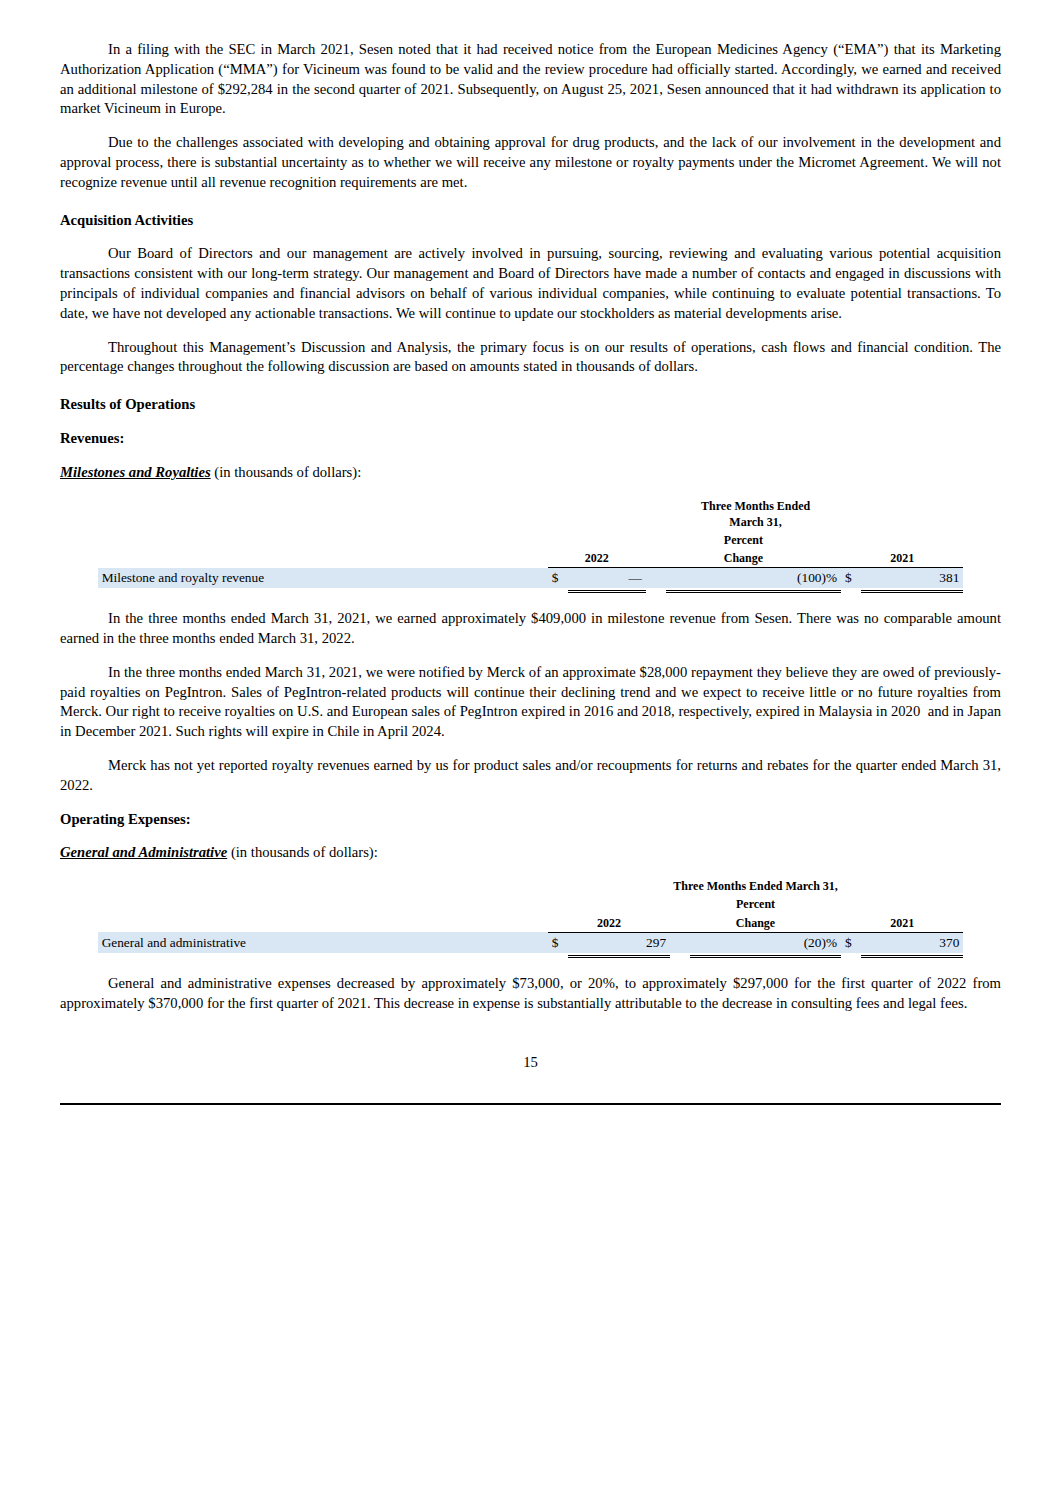In a filing with the SEC in March 2021, Sesen noted that it had received notice from the European Medicines Agency (“EMA”) that its Marketing Authorization Application (“MMA”) for Vicineum was found to be valid and the review procedure had officially started. Accordingly, we earned and received an additional milestone of $292,284 in the second quarter of 2021. Subsequently, on August 25, 2021, Sesen announced that it had withdrawn its application to market Vicineum in Europe.
Due to the challenges associated with developing and obtaining approval for drug products, and the lack of our involvement in the development and approval process, there is substantial uncertainty as to whether we will receive any milestone or royalty payments under the Micromet Agreement. We will not recognize revenue until all revenue recognition requirements are met.
Acquisition Activities
Our Board of Directors and our management are actively involved in pursuing, sourcing, reviewing and evaluating various potential acquisition transactions consistent with our long-term strategy. Our management and Board of Directors have made a number of contacts and engaged in discussions with principals of individual companies and financial advisors on behalf of various individual companies, while continuing to evaluate potential transactions. To date, we have not developed any actionable transactions. We will continue to update our stockholders as material developments arise.
Throughout this Management’s Discussion and Analysis, the primary focus is on our results of operations, cash flows and financial condition. The percentage changes throughout the following discussion are based on amounts stated in thousands of dollars.
Results of Operations
Revenues:
Milestones and Royalties (in thousands of dollars):
| | Three Months Ended March 31, |
| | | Percent | |
| | 2022 | Change | 2021 |
| Milestone and royalty revenue | $ | — | | (100)% | $ | 381 |
In the three months ended March 31, 2021, we earned approximately $409,000 in milestone revenue from Sesen. There was no comparable amount earned in the three months ended March 31, 2022.
In the three months ended March 31, 2021, we were notified by Merck of an approximate $28,000 repayment they believe they are owed of previously-paid royalties on PegIntron. Sales of PegIntron-related products will continue their declining trend and we expect to receive little or no future royalties from Merck. Our right to receive royalties on U.S. and European sales of PegIntron expired in 2016 and 2018, respectively, expired in Malaysia in 2020 and in Japan in December 2021. Such rights will expire in Chile in April 2024.
Merck has not yet reported royalty revenues earned by us for product sales and/or recoupments for returns and rebates for the quarter ended March 31, 2022.
Operating Expenses:
General and Administrative (in thousands of dollars):
| | Three Months Ended March 31, |
| | | Percent | |
| | 2022 | Change | 2021 |
| General and administrative | $ | 297 | | (20)% | $ | 370 |
General and administrative expenses decreased by approximately $73,000, or 20%, to approximately $297,000 for the first quarter of 2022 from approximately $370,000 for the first quarter of 2021. This decrease in expense is substantially attributable to the decrease in consulting fees and legal fees.
15